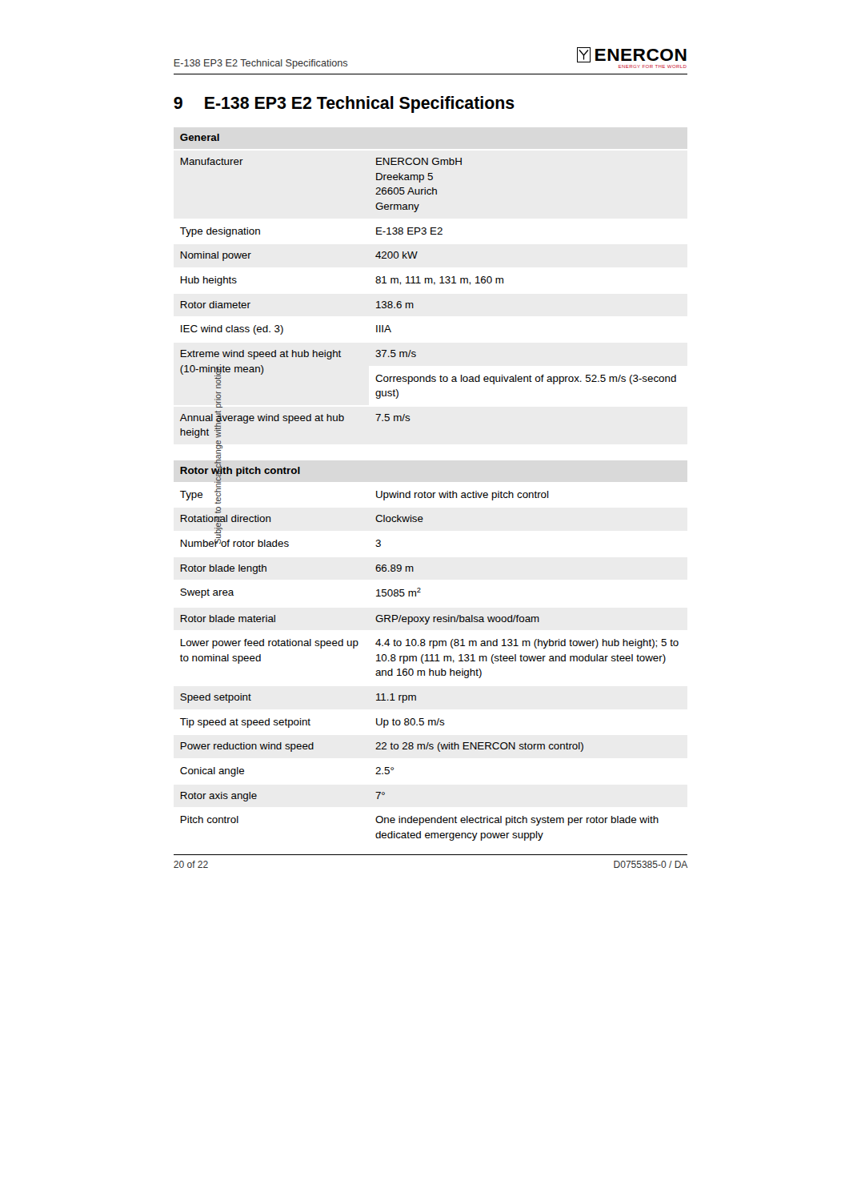E-138 EP3 E2 Technical Specifications
ENERCON
ENERGY FOR THE WORLD
9 E-138 EP3 E2 Technical Specifications
| General |
| --- |
| Manufacturer | ENERCON GmbH Dreekamp 5 26605 Aurich Germany |
| Type designation | E-138 EP3 E2 |
| Nominal power | 4200 kW |
| Hub heights | 81 m, 111 m, 131 m, 160 m |
| Rotor diameter | 138.6 m |
| IEC wind class (ed. 3) | IIIA |
| Extreme wind speed at hub height (10-minute mean) | 37.5 m/s |
| Corresponds to a load equivalent of approx. 52.5 m/s (3-second gust) |
| Annual average wind speed at hub height | 7.5 m/s |
| Rotor with pitch control |
| --- |
| Type | Upwind rotor with active pitch control |
| Rotational direction | Clockwise |
| Number of rotor blades | 3 |
| Rotor blade length | 66.89 m |
| Swept area | 15085 m 2 |
| Rotor blade material | GRP/epoxy resin/balsa wood/foam |
| Lower power feed rotational speed up to nominal speed | 4.4 to 10.8 rpm (81 m and 131 m (hybrid tower) hub height); 5 to 10.8 rpm (111 m, 131 m (steel tower and modular steel tower) and 160 m hub height) |
| Speed setpoint | 11.1 rpm |
| Tip speed at speed setpoint | Up to 80.5 m/s |
| Power reduction wind speed | 22 to 28 m/s (with ENERCON storm control) |
| Conical angle | 2.5° |
| Rotor axis angle | 7° |
| Pitch control | One independent electrical pitch system per rotor blade with dedicated emergency power supply |
Subject to technical change without prior notice.
20 of 22 D0755385-0 / DA